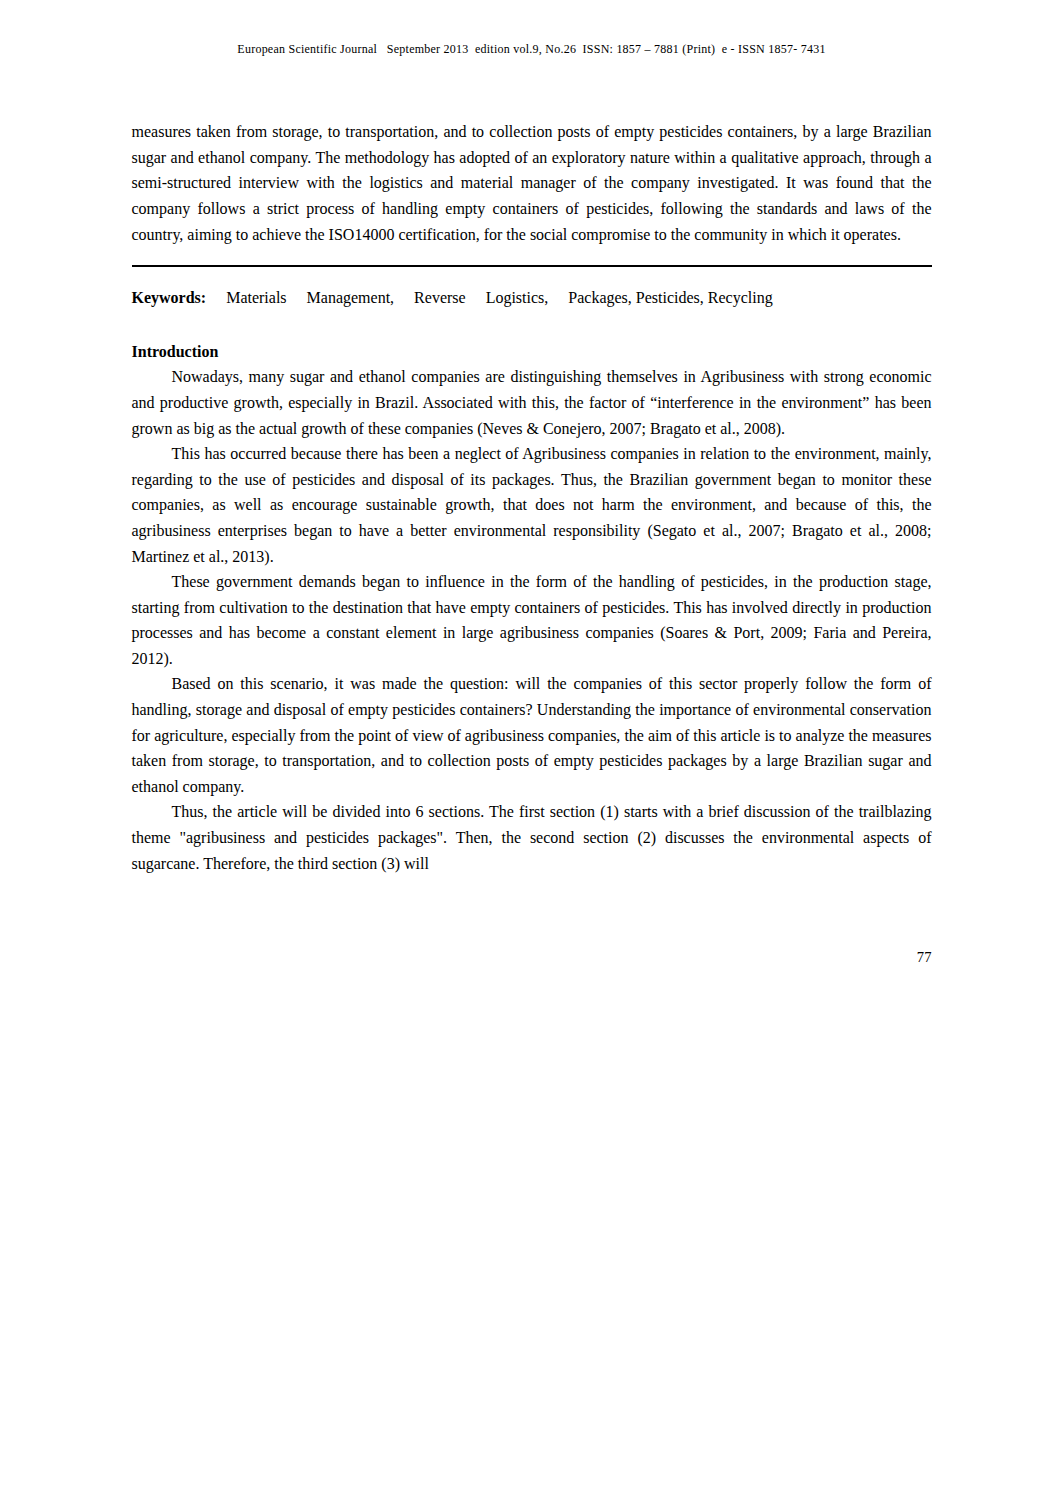European Scientific Journal September 2013 edition vol.9, No.26 ISSN: 1857 – 7881 (Print) e - ISSN 1857- 7431
measures taken from storage, to transportation, and to collection posts of empty pesticides containers, by a large Brazilian sugar and ethanol company. The methodology has adopted of an exploratory nature within a qualitative approach, through a semi-structured interview with the logistics and material manager of the company investigated. It was found that the company follows a strict process of handling empty containers of pesticides, following the standards and laws of the country, aiming to achieve the ISO14000 certification, for the social compromise to the community in which it operates.
Keywords: Materials Management, Reverse Logistics, Packages, Pesticides, Recycling
Introduction
Nowadays, many sugar and ethanol companies are distinguishing themselves in Agribusiness with strong economic and productive growth, especially in Brazil. Associated with this, the factor of “interference in the environment” has been grown as big as the actual growth of these companies (Neves & Conejero, 2007; Bragato et al., 2008).
This has occurred because there has been a neglect of Agribusiness companies in relation to the environment, mainly, regarding to the use of pesticides and disposal of its packages. Thus, the Brazilian government began to monitor these companies, as well as encourage sustainable growth, that does not harm the environment, and because of this, the agribusiness enterprises began to have a better environmental responsibility (Segato et al., 2007; Bragato et al., 2008; Martinez et al., 2013).
These government demands began to influence in the form of the handling of pesticides, in the production stage, starting from cultivation to the destination that have empty containers of pesticides. This has involved directly in production processes and has become a constant element in large agribusiness companies (Soares & Port, 2009; Faria and Pereira, 2012).
Based on this scenario, it was made the question: will the companies of this sector properly follow the form of handling, storage and disposal of empty pesticides containers? Understanding the importance of environmental conservation for agriculture, especially from the point of view of agribusiness companies, the aim of this article is to analyze the measures taken from storage, to transportation, and to collection posts of empty pesticides packages by a large Brazilian sugar and ethanol company.
Thus, the article will be divided into 6 sections. The first section (1) starts with a brief discussion of the trailblazing theme "agribusiness and pesticides packages". Then, the second section (2) discusses the environmental aspects of sugarcane. Therefore, the third section (3) will
77